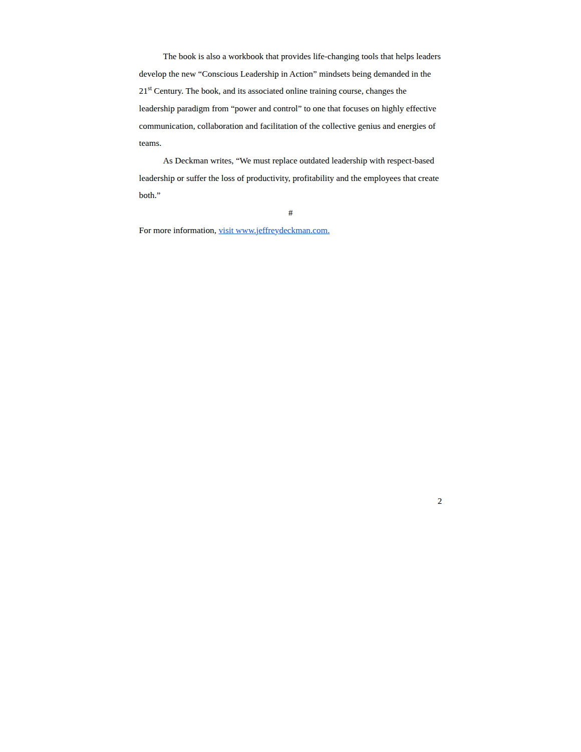The book is also a workbook that provides life-changing tools that helps leaders develop the new “Conscious Leadership in Action” mindsets being demanded in the 21st Century. The book, and its associated online training course, changes the leadership paradigm from “power and control” to one that focuses on highly effective communication, collaboration and facilitation of the collective genius and energies of teams.
As Deckman writes, “We must replace outdated leadership with respect-based leadership or suffer the loss of productivity, profitability and the employees that create both.”
#
For more information, visit www.jeffreydeckman.com.
2